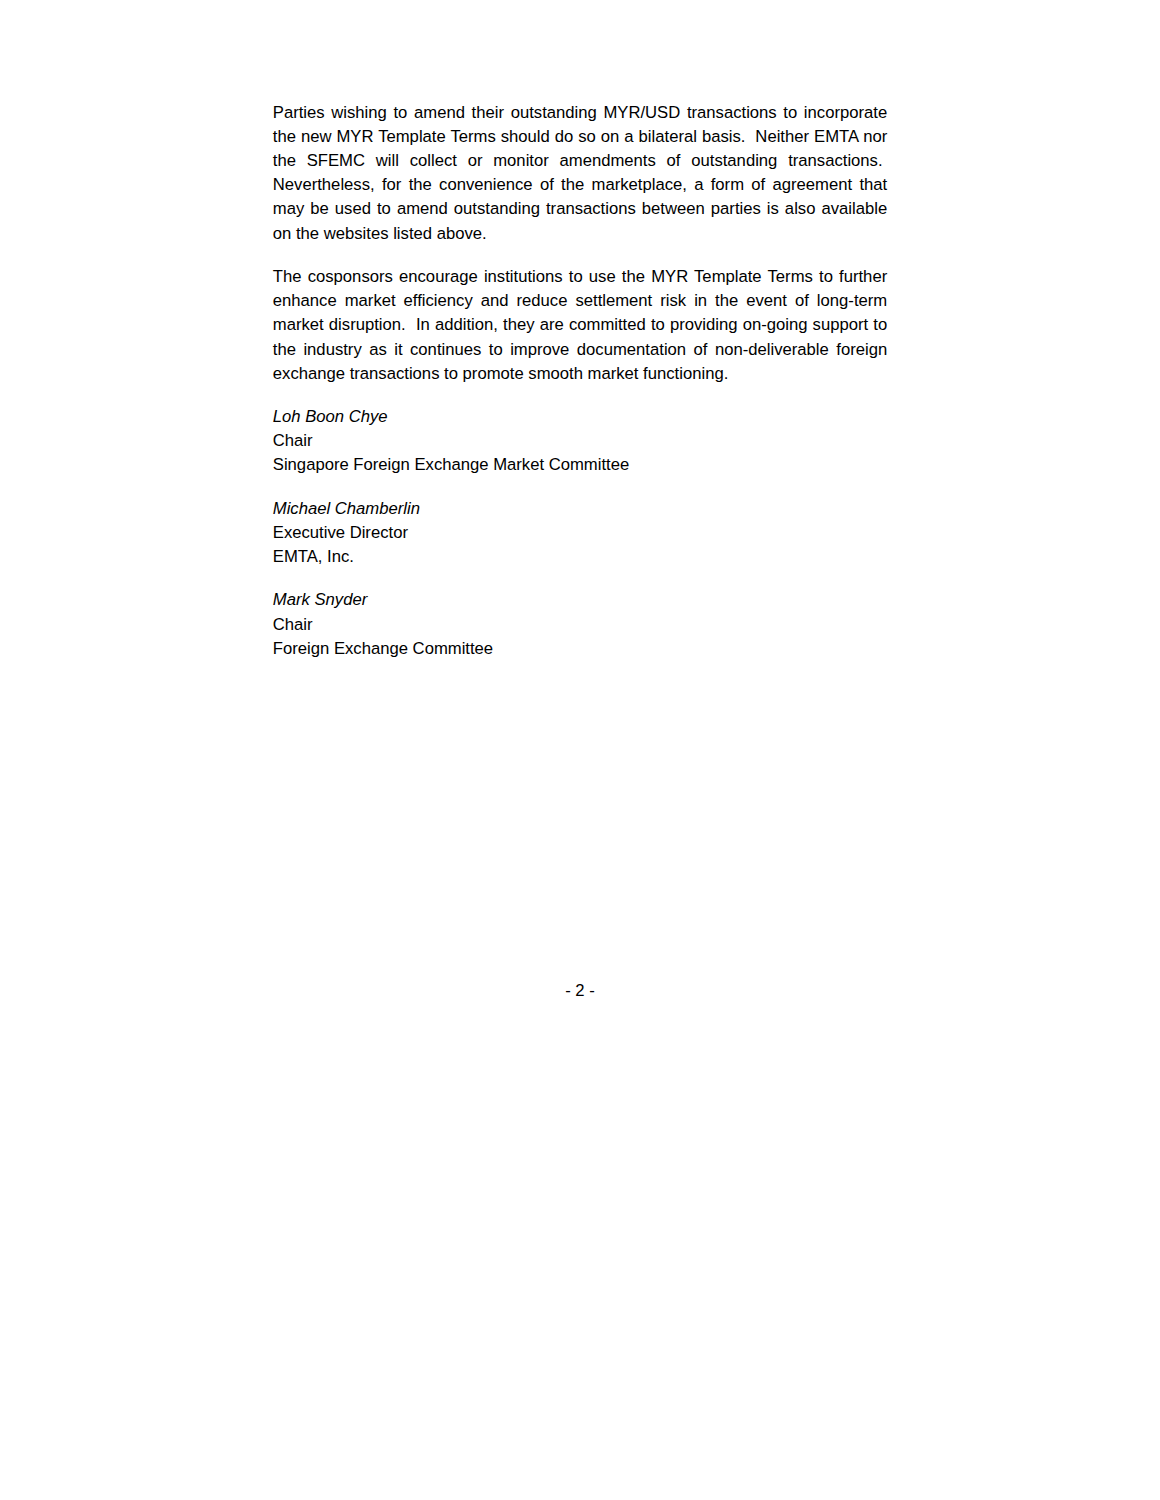Parties wishing to amend their outstanding MYR/USD transactions to incorporate the new MYR Template Terms should do so on a bilateral basis. Neither EMTA nor the SFEMC will collect or monitor amendments of outstanding transactions. Nevertheless, for the convenience of the marketplace, a form of agreement that may be used to amend outstanding transactions between parties is also available on the websites listed above.
The cosponsors encourage institutions to use the MYR Template Terms to further enhance market efficiency and reduce settlement risk in the event of long-term market disruption. In addition, they are committed to providing on-going support to the industry as it continues to improve documentation of non-deliverable foreign exchange transactions to promote smooth market functioning.
Loh Boon Chye
Chair
Singapore Foreign Exchange Market Committee
Michael Chamberlin
Executive Director
EMTA, Inc.
Mark Snyder
Chair
Foreign Exchange Committee
- 2 -